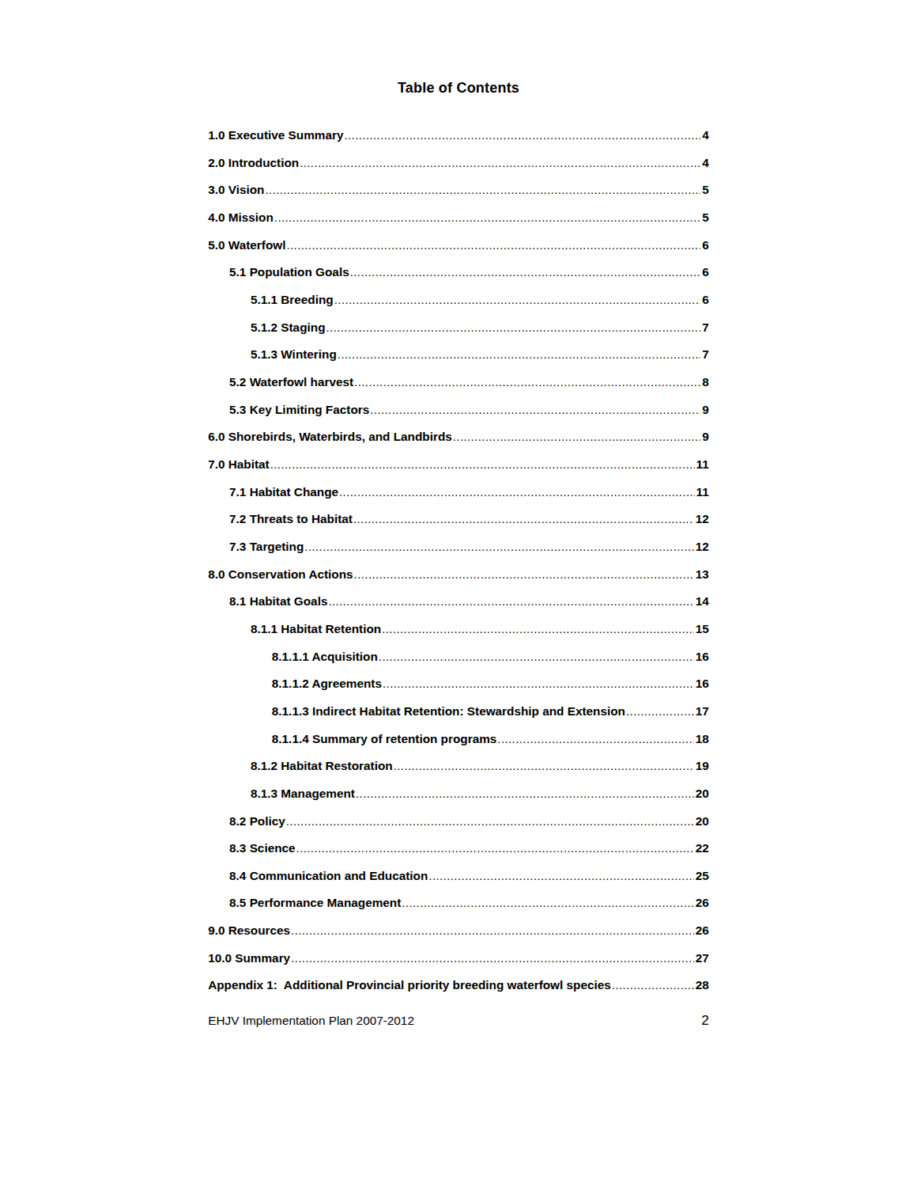Table of Contents
1.0 Executive Summary........................................................................................................................... 4
2.0 Introduction......................................................................................................................................... 4
3.0 Vision.................................................................................................................................................. 5
4.0 Mission................................................................................................................................................ 5
5.0 Waterfowl............................................................................................................................................ 6
5.1 Population Goals.............................................................................................................................. 6
5.1.1 Breeding............................................................................................................................. 6
5.1.2 Staging................................................................................................................................. 7
5.1.3 Wintering............................................................................................................................. 7
5.2 Waterfowl harvest............................................................................................................................ 8
5.3 Key Limiting Factors......................................................................................................................... 9
6.0 Shorebirds, Waterbirds, and Landbirds............................................................................................. 9
7.0 Habitat................................................................................................................................................ 11
7.1 Habitat Change................................................................................................................................. 11
7.2 Threats to Habitat............................................................................................................................. 12
7.3 Targeting......................................................................................................................................... 12
8.0 Conservation Actions............................................................................................................................. 13
8.1 Habitat Goals..................................................................................................................................... 14
8.1.1 Habitat Retention............................................................................................................................. 15
8.1.1.1 Acquisition............................................................................................................................. 16
8.1.1.2 Agreements............................................................................................................................. 16
8.1.1.3 Indirect Habitat Retention: Stewardship and Extension................................................. 17
8.1.1.4 Summary of retention programs......................................................................................... 18
8.1.2 Habitat Restoration............................................................................................................................. 19
8.1.3 Management............................................................................................................................. 20
8.2 Policy................................................................................................................................................. 20
8.3 Science............................................................................................................................................... 22
8.4 Communication and Education............................................................................................................. 25
8.5 Performance Management..................................................................................................................... 26
9.0 Resources............................................................................................................................................ 26
10.0 Summary............................................................................................................................................ 27
Appendix 1: Additional Provincial priority breeding waterfowl species............................................... 28
EHJV Implementation Plan 2007-2012 2